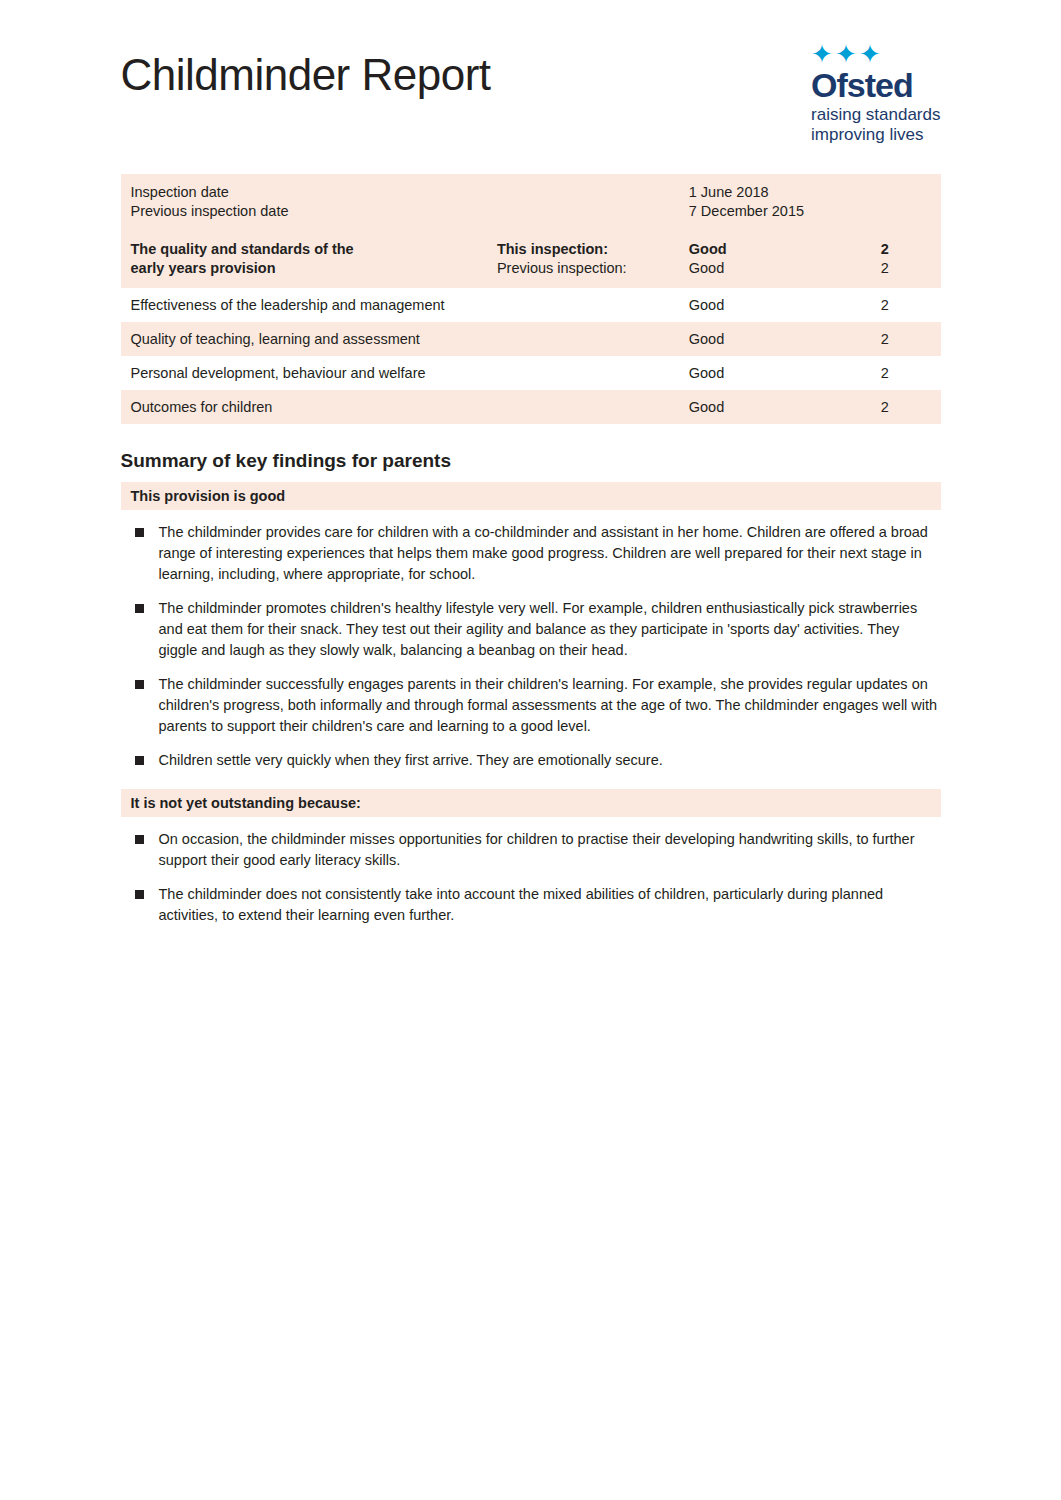Childminder Report
✦✦✦
Ofsted
raising standards
improving lives
| Inspection date Previous inspection date | | 1 June 2018 7 December 2015 | |
| The quality and standards of the early years provision | This inspection: Previous inspection: | Good Good | 2 2 |
| Effectiveness of the leadership and management | | Good | 2 |
| Quality of teaching, learning and assessment | | Good | 2 |
| Personal development, behaviour and welfare | | Good | 2 |
| Outcomes for children | | Good | 2 |
Summary of key findings for parents
This provision is good
The childminder provides care for children with a co-childminder and assistant in her home. Children are offered a broad range of interesting experiences that helps them make good progress. Children are well prepared for their next stage in learning, including, where appropriate, for school.
The childminder promotes children's healthy lifestyle very well. For example, children enthusiastically pick strawberries and eat them for their snack. They test out their agility and balance as they participate in 'sports day' activities. They giggle and laugh as they slowly walk, balancing a beanbag on their head.
The childminder successfully engages parents in their children's learning. For example, she provides regular updates on children's progress, both informally and through formal assessments at the age of two. The childminder engages well with parents to support their children's care and learning to a good level.
Children settle very quickly when they first arrive. They are emotionally secure.
It is not yet outstanding because:
On occasion, the childminder misses opportunities for children to practise their developing handwriting skills, to further support their good early literacy skills.
The childminder does not consistently take into account the mixed abilities of children, particularly during planned activities, to extend their learning even further.